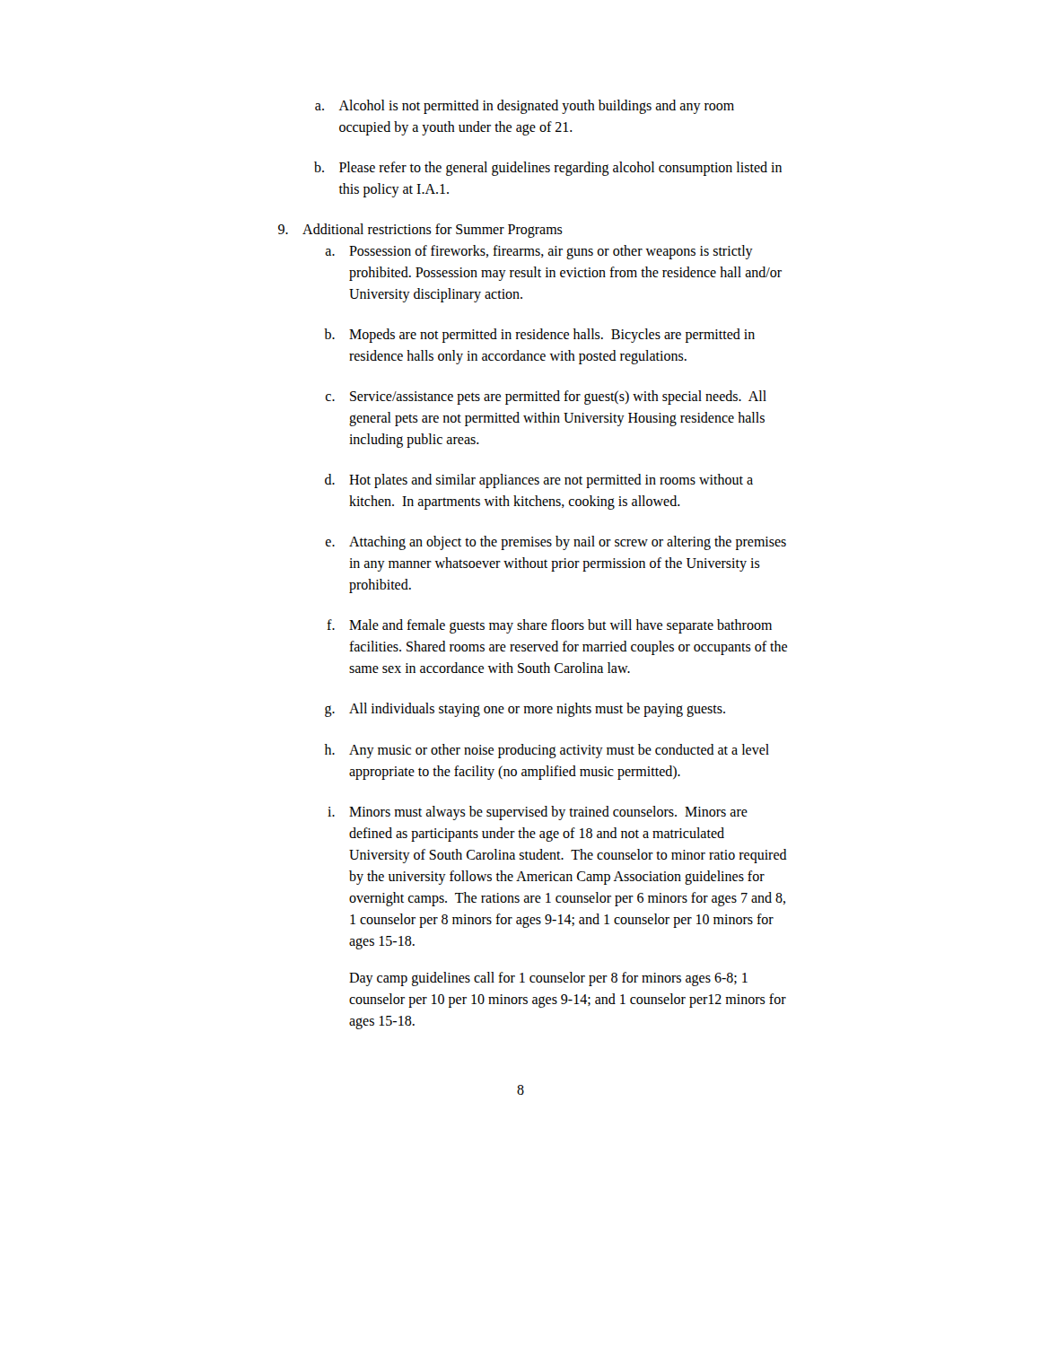Alcohol is not permitted in designated youth buildings and any room occupied by a youth under the age of 21.
Please refer to the general guidelines regarding alcohol consumption listed in this policy at I.A.1.
Additional restrictions for Summer Programs
Possession of fireworks, firearms, air guns or other weapons is strictly prohibited. Possession may result in eviction from the residence hall and/or University disciplinary action.
Mopeds are not permitted in residence halls. Bicycles are permitted in residence halls only in accordance with posted regulations.
Service/assistance pets are permitted for guest(s) with special needs. All general pets are not permitted within University Housing residence halls including public areas.
Hot plates and similar appliances are not permitted in rooms without a kitchen. In apartments with kitchens, cooking is allowed.
Attaching an object to the premises by nail or screw or altering the premises in any manner whatsoever without prior permission of the University is prohibited.
Male and female guests may share floors but will have separate bathroom facilities. Shared rooms are reserved for married couples or occupants of the same sex in accordance with South Carolina law.
All individuals staying one or more nights must be paying guests.
Any music or other noise producing activity must be conducted at a level appropriate to the facility (no amplified music permitted).
Minors must always be supervised by trained counselors. Minors are defined as participants under the age of 18 and not a matriculated University of South Carolina student. The counselor to minor ratio required by the university follows the American Camp Association guidelines for overnight camps. The rations are 1 counselor per 6 minors for ages 7 and 8, 1 counselor per 8 minors for ages 9-14; and 1 counselor per 10 minors for ages 15-18.
Day camp guidelines call for 1 counselor per 8 for minors ages 6-8; 1 counselor per 10 per 10 minors ages 9-14; and 1 counselor per12 minors for ages 15-18.
8